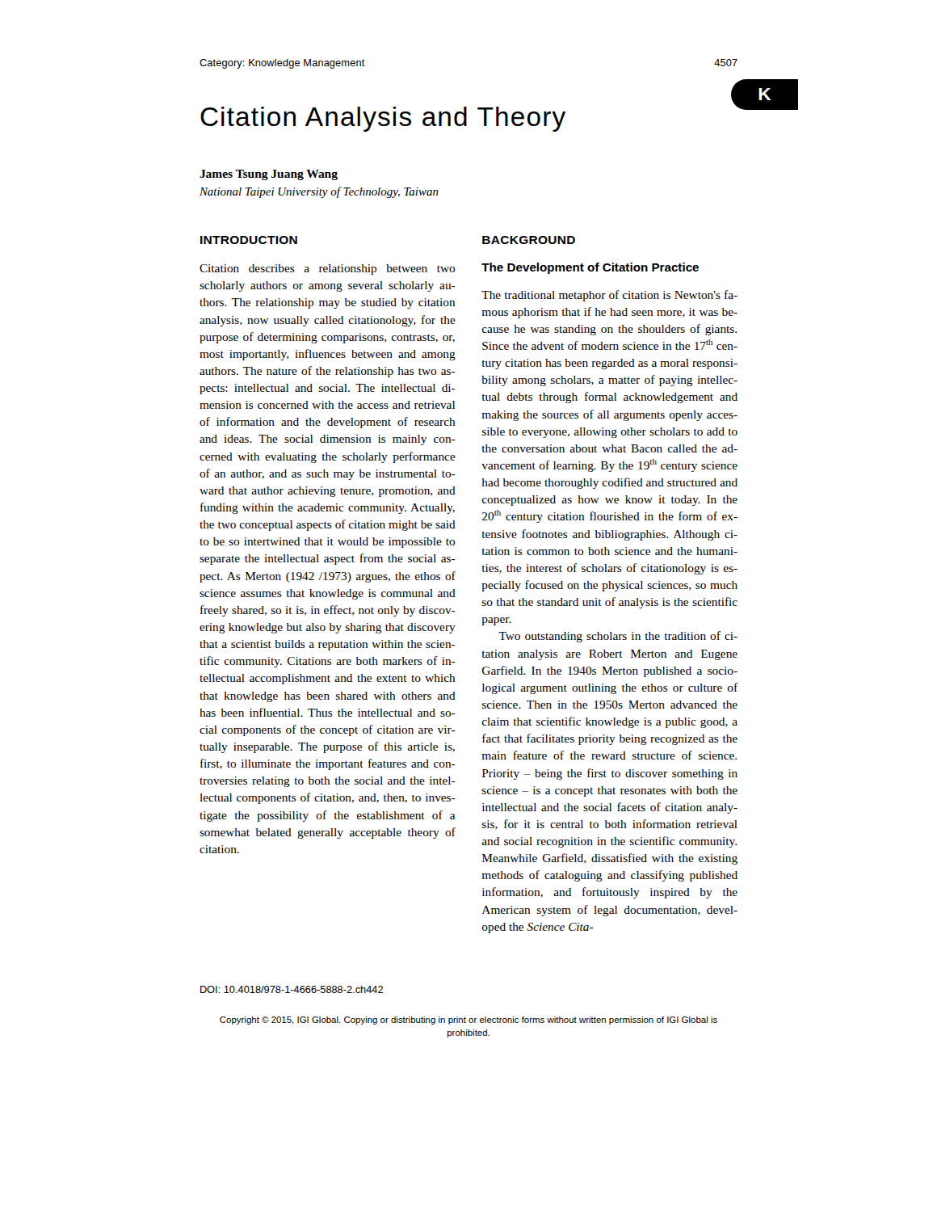K
Category: Knowledge Management 4507
Citation Analysis and Theory
James Tsung Juang Wang
National Taipei University of Technology, Taiwan
INTRODUCTION
Citation describes a relationship between two scholarly authors or among several scholarly authors. The relationship may be studied by citation analysis, now usually called citationology, for the purpose of determining comparisons, contrasts, or, most importantly, influences between and among authors. The nature of the relationship has two aspects: intellectual and social. The intellectual dimension is concerned with the access and retrieval of information and the development of research and ideas. The social dimension is mainly concerned with evaluating the scholarly performance of an author, and as such may be instrumental toward that author achieving tenure, promotion, and funding within the academic community. Actually, the two conceptual aspects of citation might be said to be so intertwined that it would be impossible to separate the intellectual aspect from the social aspect. As Merton (1942 /1973) argues, the ethos of science assumes that knowledge is communal and freely shared, so it is, in effect, not only by discovering knowledge but also by sharing that discovery that a scientist builds a reputation within the scientific community. Citations are both markers of intellectual accomplishment and the extent to which that knowledge has been shared with others and has been influential. Thus the intellectual and social components of the concept of citation are virtually inseparable. The purpose of this article is, first, to illuminate the important features and controversies relating to both the social and the intellectual components of citation, and, then, to investigate the possibility of the establishment of a somewhat belated generally acceptable theory of citation.
BACKGROUND
The Development of Citation Practice
The traditional metaphor of citation is Newton's famous aphorism that if he had seen more, it was because he was standing on the shoulders of giants. Since the advent of modern science in the 17th century citation has been regarded as a moral responsibility among scholars, a matter of paying intellectual debts through formal acknowledgement and making the sources of all arguments openly accessible to everyone, allowing other scholars to add to the conversation about what Bacon called the advancement of learning. By the 19th century science had become thoroughly codified and structured and conceptualized as how we know it today. In the 20th century citation flourished in the form of extensive footnotes and bibliographies. Although citation is common to both science and the humanities, the interest of scholars of citationology is especially focused on the physical sciences, so much so that the standard unit of analysis is the scientific paper.
Two outstanding scholars in the tradition of citation analysis are Robert Merton and Eugene Garfield. In the 1940s Merton published a sociological argument outlining the ethos or culture of science. Then in the 1950s Merton advanced the claim that scientific knowledge is a public good, a fact that facilitates priority being recognized as the main feature of the reward structure of science. Priority – being the first to discover something in science – is a concept that resonates with both the intellectual and the social facets of citation analysis, for it is central to both information retrieval and social recognition in the scientific community. Meanwhile Garfield, dissatisfied with the existing methods of cataloguing and classifying published information, and fortuitously inspired by the American system of legal documentation, developed the Science Cita-
DOI: 10.4018/978-1-4666-5888-2.ch442
Copyright © 2015, IGI Global. Copying or distributing in print or electronic forms without written permission of IGI Global is prohibited.